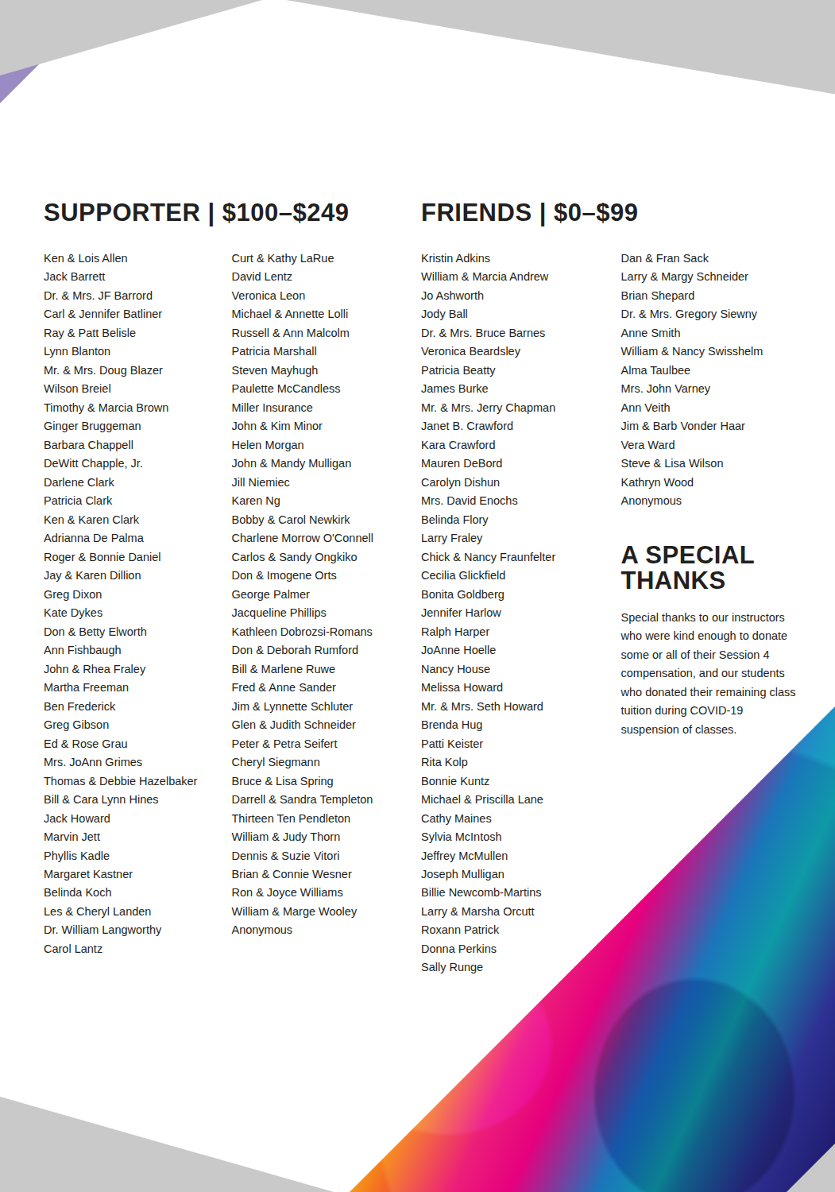Supporter | $100–$249
Ken & Lois Allen
Jack Barrett
Dr. & Mrs. JF Barrord
Carl & Jennifer Batliner
Ray & Patt Belisle
Lynn Blanton
Mr. & Mrs. Doug Blazer
Wilson Breiel
Timothy & Marcia Brown
Ginger Bruggeman
Barbara Chappell
DeWitt Chapple, Jr.
Darlene Clark
Patricia Clark
Ken & Karen Clark
Adrianna De Palma
Roger & Bonnie Daniel
Jay & Karen Dillion
Greg Dixon
Kate Dykes
Don & Betty Elworth
Ann Fishbaugh
John & Rhea Fraley
Martha Freeman
Ben Frederick
Greg Gibson
Ed & Rose Grau
Mrs. JoAnn Grimes
Thomas & Debbie Hazelbaker
Bill & Cara Lynn Hines
Jack Howard
Marvin Jett
Phyllis Kadle
Margaret Kastner
Belinda Koch
Les & Cheryl Landen
Dr. William Langworthy
Carol Lantz
Curt & Kathy LaRue
David Lentz
Veronica Leon
Michael & Annette Lolli
Russell & Ann Malcolm
Patricia Marshall
Steven Mayhugh
Paulette McCandless
Miller Insurance
John & Kim Minor
Helen Morgan
John & Mandy Mulligan
Jill Niemiec
Karen Ng
Bobby & Carol Newkirk
Charlene Morrow O'Connell
Carlos & Sandy Ongkiko
Don & Imogene Orts
George Palmer
Jacqueline Phillips
Kathleen Dobrozsi-Romans
Don & Deborah Rumford
Bill & Marlene Ruwe
Fred & Anne Sander
Jim & Lynnette Schluter
Glen & Judith Schneider
Peter & Petra Seifert
Cheryl Siegmann
Bruce & Lisa Spring
Darrell & Sandra Templeton
Thirteen Ten Pendleton
William & Judy Thorn
Dennis & Suzie Vitori
Brian & Connie Wesner
Ron & Joyce Williams
William & Marge Wooley
Anonymous
Friends | $0–$99
Kristin Adkins
William & Marcia Andrew
Jo Ashworth
Jody Ball
Dr. & Mrs. Bruce Barnes
Veronica Beardsley
Patricia Beatty
James Burke
Mr. & Mrs. Jerry Chapman
Janet B. Crawford
Kara Crawford
Mauren DeBord
Carolyn Dishun
Mrs. David Enochs
Belinda Flory
Larry Fraley
Chick & Nancy Fraunfelter
Cecilia Glickfield
Bonita Goldberg
Jennifer Harlow
Ralph Harper
JoAnne Hoelle
Nancy House
Melissa Howard
Mr. & Mrs. Seth Howard
Brenda Hug
Patti Keister
Rita Kolp
Bonnie Kuntz
Michael & Priscilla Lane
Cathy Maines
Sylvia McIntosh
Jeffrey McMullen
Joseph Mulligan
Billie Newcomb-Martins
Larry & Marsha Orcutt
Roxann Patrick
Donna Perkins
Sally Runge
Dan & Fran Sack
Larry & Margy Schneider
Brian Shepard
Dr. & Mrs. Gregory Siewny
Anne Smith
William & Nancy Swisshelm
Alma Taulbee
Mrs. John Varney
Ann Veith
Jim & Barb Vonder Haar
Vera Ward
Steve & Lisa Wilson
Kathryn Wood
Anonymous
A Special
Thanks
Special thanks to our instructors who were kind enough to donate some or all of their Session 4 compensation, and our students who donated their remaining class tuition during COVID-19 suspension of classes.